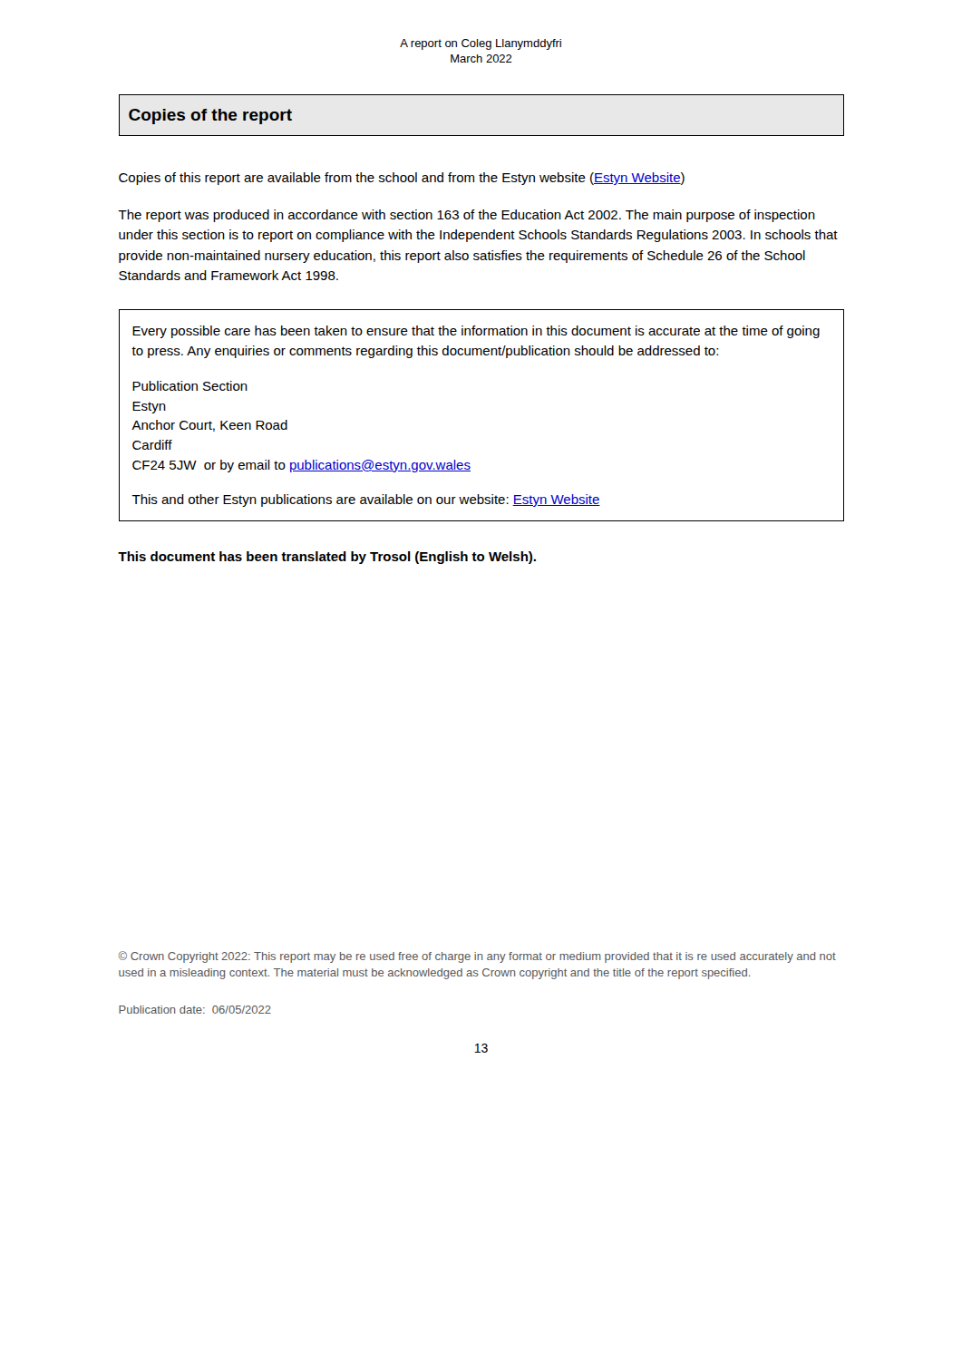A report on Coleg Llanymddyfri
March 2022
Copies of the report
Copies of this report are available from the school and from the Estyn website (Estyn Website)
The report was produced in accordance with section 163 of the Education Act 2002. The main purpose of inspection under this section is to report on compliance with the Independent Schools Standards Regulations 2003. In schools that provide non-maintained nursery education, this report also satisfies the requirements of Schedule 26 of the School Standards and Framework Act 1998.
Every possible care has been taken to ensure that the information in this document is accurate at the time of going to press. Any enquiries or comments regarding this document/publication should be addressed to:
Publication Section
Estyn
Anchor Court, Keen Road
Cardiff
CF24 5JW or by email to publications@estyn.gov.wales
This and other Estyn publications are available on our website: Estyn Website
This document has been translated by Trosol (English to Welsh).
© Crown Copyright 2022: This report may be re used free of charge in any format or medium provided that it is re used accurately and not used in a misleading context. The material must be acknowledged as Crown copyright and the title of the report specified.
Publication date: 06/05/2022
13